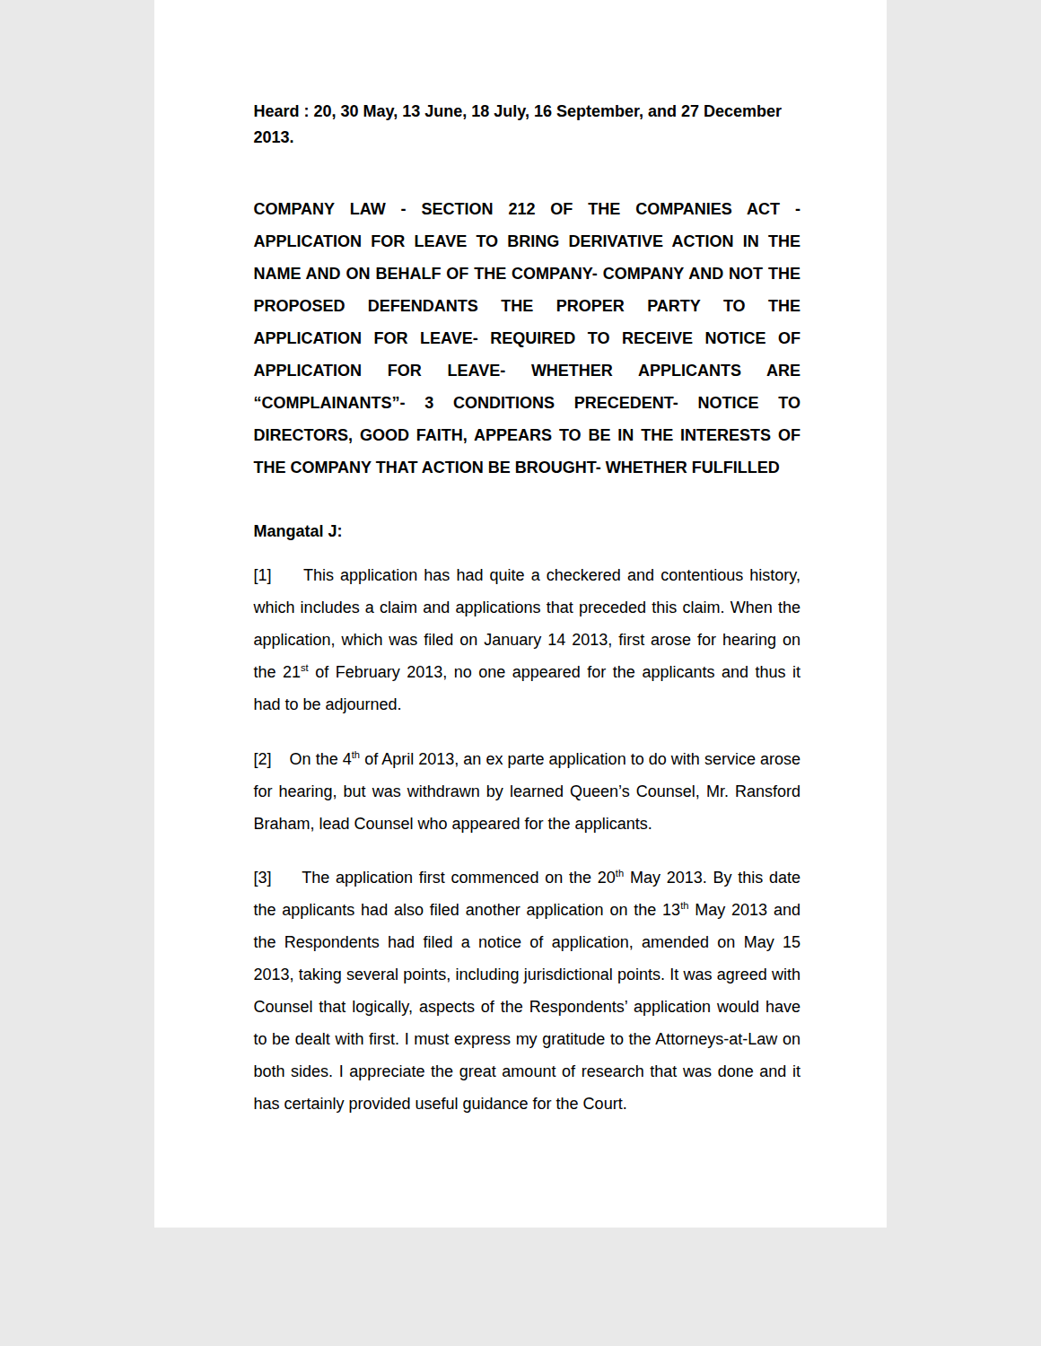Heard : 20, 30 May, 13 June, 18 July, 16 September, and 27 December 2013.
Company law - Section 212 of the Companies Act - Application for leave to bring derivative action in the name and on behalf of the company- Company and not the proposed defendants the proper party to the application for leave- Required to receive notice of application for leave- Whether applicants are “complainants”- 3 conditions precedent- Notice to directors, good faith, appears to be in the interests of the company that action be brought- Whether fulfilled
Mangatal J:
[1] This application has had quite a checkered and contentious history, which includes a claim and applications that preceded this claim. When the application, which was filed on January 14 2013, first arose for hearing on the 21st of February 2013, no one appeared for the applicants and thus it had to be adjourned.
[2] On the 4th of April 2013, an ex parte application to do with service arose for hearing, but was withdrawn by learned Queen’s Counsel, Mr. Ransford Braham, lead Counsel who appeared for the applicants.
[3] The application first commenced on the 20th May 2013. By this date the applicants had also filed another application on the 13th May 2013 and the Respondents had filed a notice of application, amended on May 15 2013, taking several points, including jurisdictional points. It was agreed with Counsel that logically, aspects of the Respondents’ application would have to be dealt with first. I must express my gratitude to the Attorneys-at-Law on both sides. I appreciate the great amount of research that was done and it has certainly provided useful guidance for the Court.